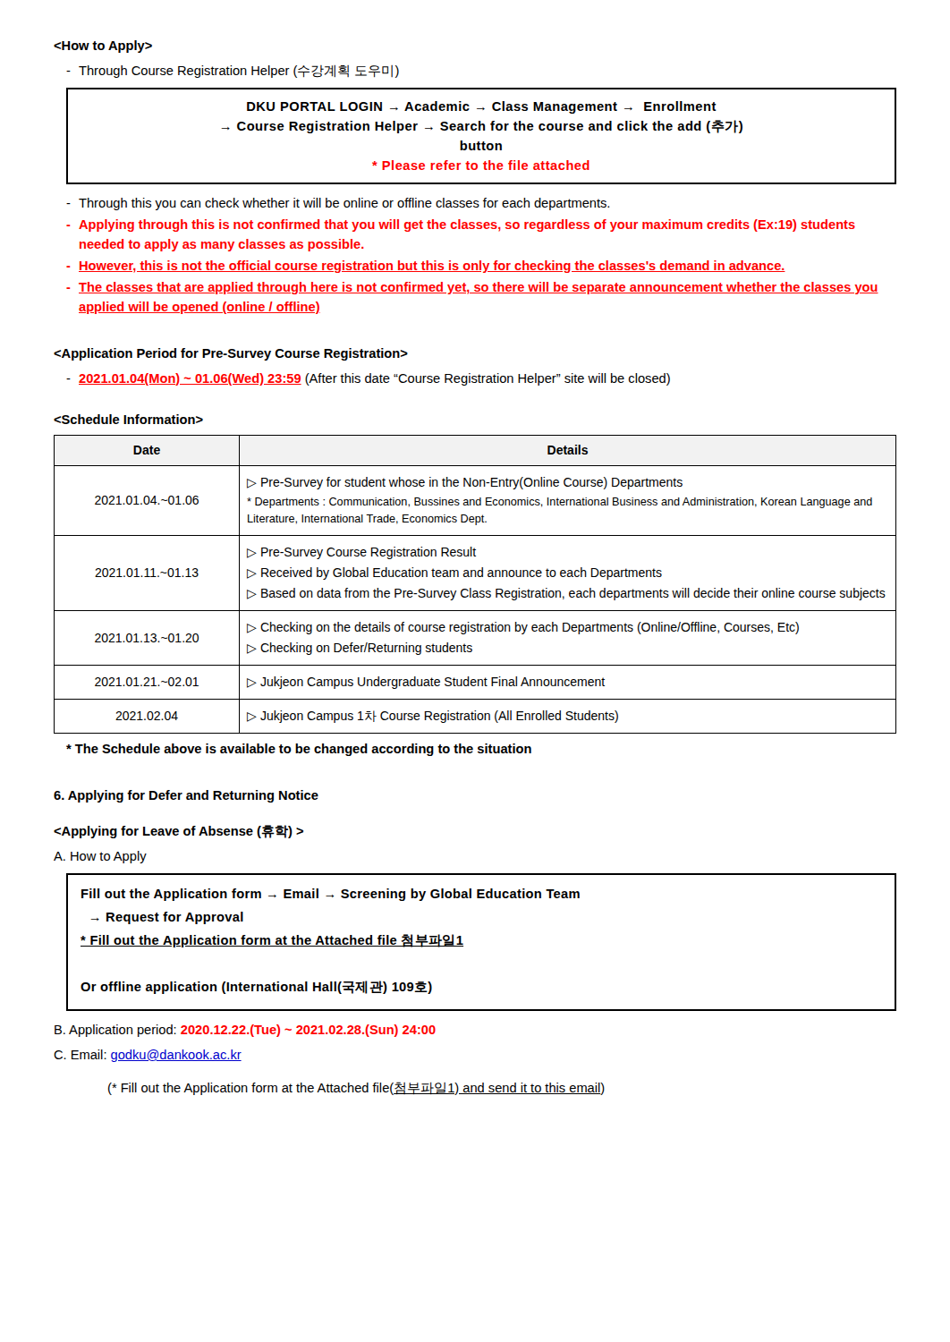<How to Apply>
Through Course Registration Helper (수강계획 도우미)
DKU PORTAL LOGIN → Academic → Class Management → Enrollment → Course Registration Helper → Search for the course and click the add (추가) button * Please refer to the file attached
Through this you can check whether it will be online or offline classes for each departments.
Applying through this is not confirmed that you will get the classes, so regardless of your maximum credits (Ex:19) students needed to apply as many classes as possible.
However, this is not the official course registration but this is only for checking the classes's demand in advance.
The classes that are applied through here is not confirmed yet, so there will be separate announcement whether the classes you applied will be opened (online / offline)
<Application Period for Pre-Survey Course Registration>
2021.01.04(Mon) ~ 01.06(Wed) 23:59 (After this date “Course Registration Helper” site will be closed)
<Schedule Information>
| Date | Details |
| --- | --- |
| 2021.01.04.~01.06 | Pre-Survey for student whose in the Non-Entry(Online Course) Departments * Departments : Communication, Bussines and Economics, International Business and Administration, Korean Language and Literature, International Trade, Economics Dept. |
| 2021.01.11.~01.13 | Pre-Survey Course Registration Result Received by Global Education team and announce to each Departments Based on data from the Pre-Survey Class Registration, each departments will decide their online course subjects |
| 2021.01.13.~01.20 | Checking on the details of course registration by each Departments (Online/Offline, Courses, Etc) Checking on Defer/Returning students |
| 2021.01.21.~02.01 | Jukjeon Campus Undergraduate Student Final Announcement |
| 2021.02.04 | Jukjeon Campus 1차 Course Registration (All Enrolled Students) |
* The Schedule above is available to be changed according to the situation
6. Applying for Defer and Returning Notice
<Applying for Leave of Absense (휴학) >
A. How to Apply
Fill out the Application form → Email → Screening by Global Education Team
→ Request for Approval
* Fill out the Application form at the Attached file 첨부파일1
Or offline application (International Hall(국제관) 109호)
B. Application period: 2020.12.22.(Tue) ~ 2021.02.28.(Sun) 24:00
C. Email: godku@dankook.ac.kr
(* Fill out the Application form at the Attached file(첨부파일1) and send it to this email)